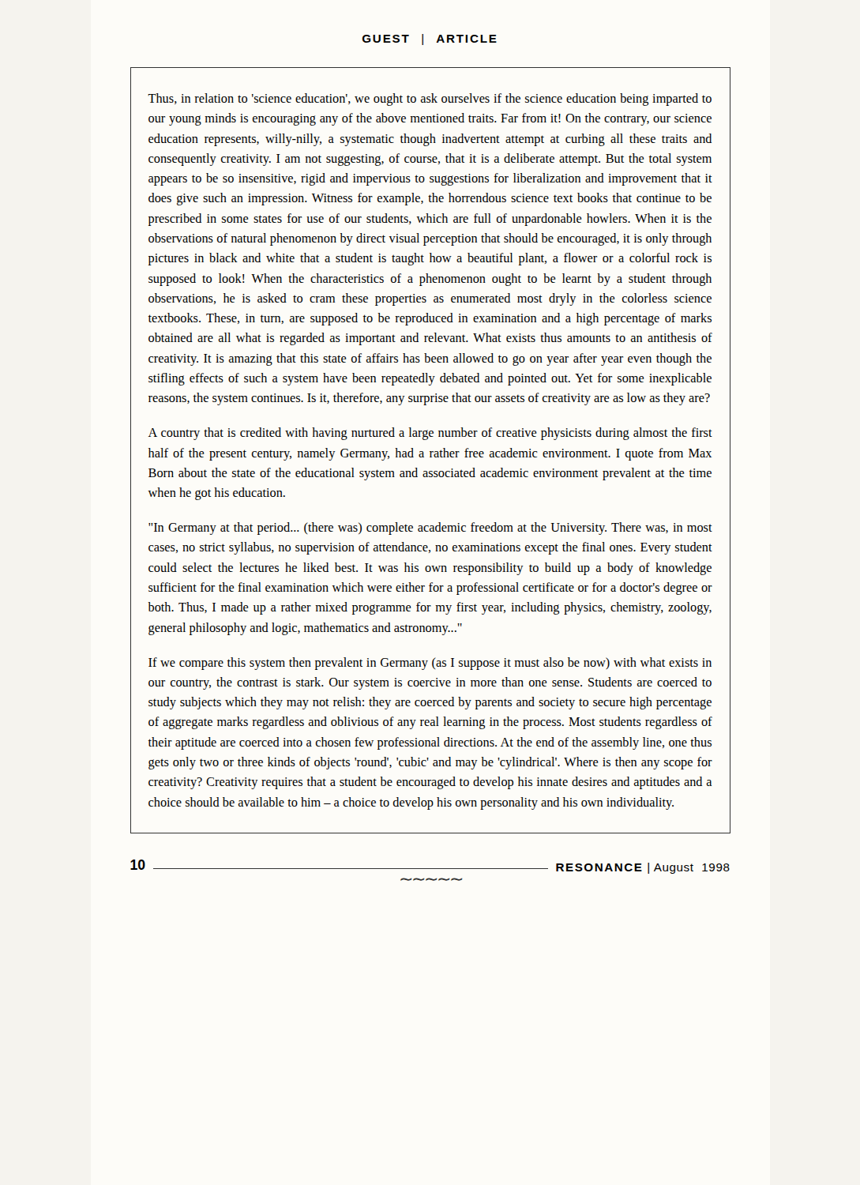GUEST | ARTICLE
Thus, in relation to 'science education', we ought to ask ourselves if the science education being imparted to our young minds is encouraging any of the above mentioned traits. Far from it! On the contrary, our science education represents, willy-nilly, a systematic though inadvertent attempt at curbing all these traits and consequently creativity. I am not suggesting, of course, that it is a deliberate attempt. But the total system appears to be so insensitive, rigid and impervious to suggestions for liberalization and improvement that it does give such an impression. Witness for example, the horrendous science text books that continue to be prescribed in some states for use of our students, which are full of unpardonable howlers. When it is the observations of natural phenomenon by direct visual perception that should be encouraged, it is only through pictures in black and white that a student is taught how a beautiful plant, a flower or a colorful rock is supposed to look! When the characteristics of a phenomenon ought to be learnt by a student through observations, he is asked to cram these properties as enumerated most dryly in the colorless science textbooks. These, in turn, are supposed to be reproduced in examination and a high percentage of marks obtained are all what is regarded as important and relevant. What exists thus amounts to an antithesis of creativity. It is amazing that this state of affairs has been allowed to go on year after year even though the stifling effects of such a system have been repeatedly debated and pointed out. Yet for some inexplicable reasons, the system continues. Is it, therefore, any surprise that our assets of creativity are as low as they are?
A country that is credited with having nurtured a large number of creative physicists during almost the first half of the present century, namely Germany, had a rather free academic environment. I quote from Max Born about the state of the educational system and associated academic environment prevalent at the time when he got his education.
"In Germany at that period... (there was) complete academic freedom at the University. There was, in most cases, no strict syllabus, no supervision of attendance, no examinations except the final ones. Every student could select the lectures he liked best. It was his own responsibility to build up a body of knowledge sufficient for the final examination which were either for a professional certificate or for a doctor's degree or both. Thus, I made up a rather mixed programme for my first year, including physics, chemistry, zoology, general philosophy and logic, mathematics and astronomy..."
If we compare this system then prevalent in Germany (as I suppose it must also be now) with what exists in our country, the contrast is stark. Our system is coercive in more than one sense. Students are coerced to study subjects which they may not relish: they are coerced by parents and society to secure high percentage of aggregate marks regardless and oblivious of any real learning in the process. Most students regardless of their aptitude are coerced into a chosen few professional directions. At the end of the assembly line, one thus gets only two or three kinds of objects 'round', 'cubic' and may be 'cylindrical'. Where is then any scope for creativity? Creativity requires that a student be encouraged to develop his innate desires and aptitudes and a choice should be available to him – a choice to develop his own personality and his own individuality.
10
RESONANCE | August 1998
∼∼∼∼∼